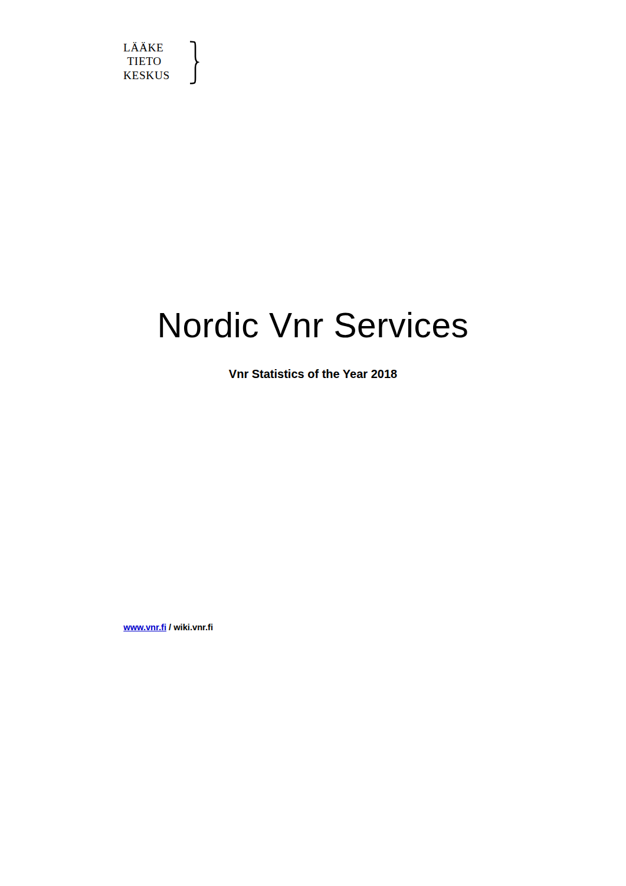LÄÄKETIETOKESKUS LÄÄKE TIETO KESKUS
Nordic Vnr Services
Vnr Statistics of the Year 2018
www.vnr.fi / wiki.vnr.fi